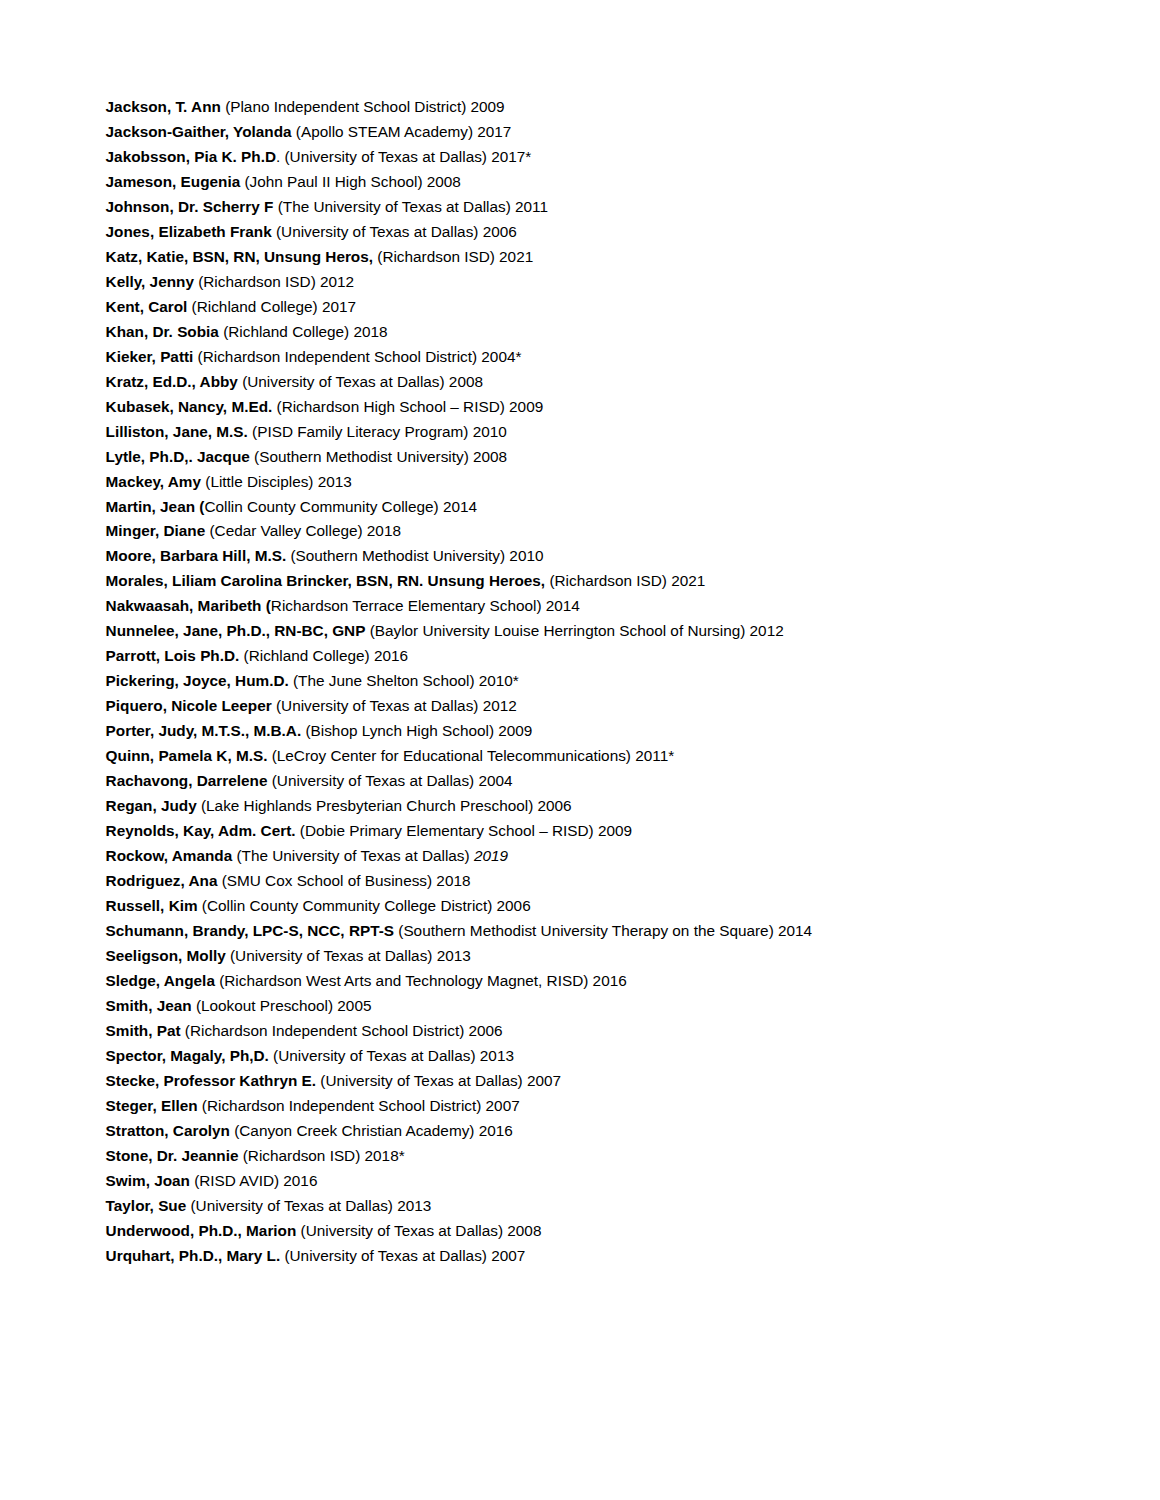Jackson, T. Ann (Plano Independent School District) 2009
Jackson-Gaither, Yolanda (Apollo STEAM Academy) 2017
Jakobsson, Pia K. Ph.D. (University of Texas at Dallas) 2017*
Jameson, Eugenia (John Paul II High School) 2008
Johnson, Dr. Scherry F (The University of Texas at Dallas) 2011
Jones, Elizabeth Frank (University of Texas at Dallas) 2006
Katz, Katie, BSN, RN, Unsung Heros, (Richardson ISD) 2021
Kelly, Jenny (Richardson ISD) 2012
Kent, Carol (Richland College) 2017
Khan, Dr. Sobia (Richland College) 2018
Kieker, Patti (Richardson Independent School District) 2004*
Kratz, Ed.D., Abby (University of Texas at Dallas) 2008
Kubasek, Nancy, M.Ed. (Richardson High School – RISD) 2009
Lilliston, Jane, M.S. (PISD Family Literacy Program) 2010
Lytle, Ph.D,. Jacque (Southern Methodist University) 2008
Mackey, Amy (Little Disciples) 2013
Martin, Jean (Collin County Community College) 2014
Minger, Diane (Cedar Valley College) 2018
Moore, Barbara Hill, M.S. (Southern Methodist University) 2010
Morales, Liliam Carolina Brincker, BSN, RN. Unsung Heroes, (Richardson ISD) 2021
Nakwaasah, Maribeth (Richardson Terrace Elementary School) 2014
Nunnelee, Jane, Ph.D., RN-BC, GNP (Baylor University Louise Herrington School of Nursing) 2012
Parrott, Lois Ph.D. (Richland College) 2016
Pickering, Joyce, Hum.D. (The June Shelton School) 2010*
Piquero, Nicole Leeper (University of Texas at Dallas) 2012
Porter, Judy, M.T.S., M.B.A. (Bishop Lynch High School) 2009
Quinn, Pamela K, M.S. (LeCroy Center for Educational Telecommunications) 2011*
Rachavong, Darrelene (University of Texas at Dallas) 2004
Regan, Judy (Lake Highlands Presbyterian Church Preschool) 2006
Reynolds, Kay, Adm. Cert. (Dobie Primary Elementary School – RISD) 2009
Rockow, Amanda (The University of Texas at Dallas) 2019
Rodriguez, Ana (SMU Cox School of Business) 2018
Russell, Kim (Collin County Community College District) 2006
Schumann, Brandy, LPC-S, NCC, RPT-S (Southern Methodist University Therapy on the Square) 2014
Seeligson, Molly (University of Texas at Dallas) 2013
Sledge, Angela (Richardson West Arts and Technology Magnet, RISD) 2016
Smith, Jean (Lookout Preschool) 2005
Smith, Pat (Richardson Independent School District) 2006
Spector, Magaly, Ph,D. (University of Texas at Dallas) 2013
Stecke, Professor Kathryn E. (University of Texas at Dallas) 2007
Steger, Ellen (Richardson Independent School District) 2007
Stratton, Carolyn (Canyon Creek Christian Academy) 2016
Stone, Dr. Jeannie (Richardson ISD) 2018*
Swim, Joan (RISD AVID) 2016
Taylor, Sue (University of Texas at Dallas) 2013
Underwood, Ph.D., Marion (University of Texas at Dallas) 2008
Urquhart, Ph.D., Mary L. (University of Texas at Dallas) 2007